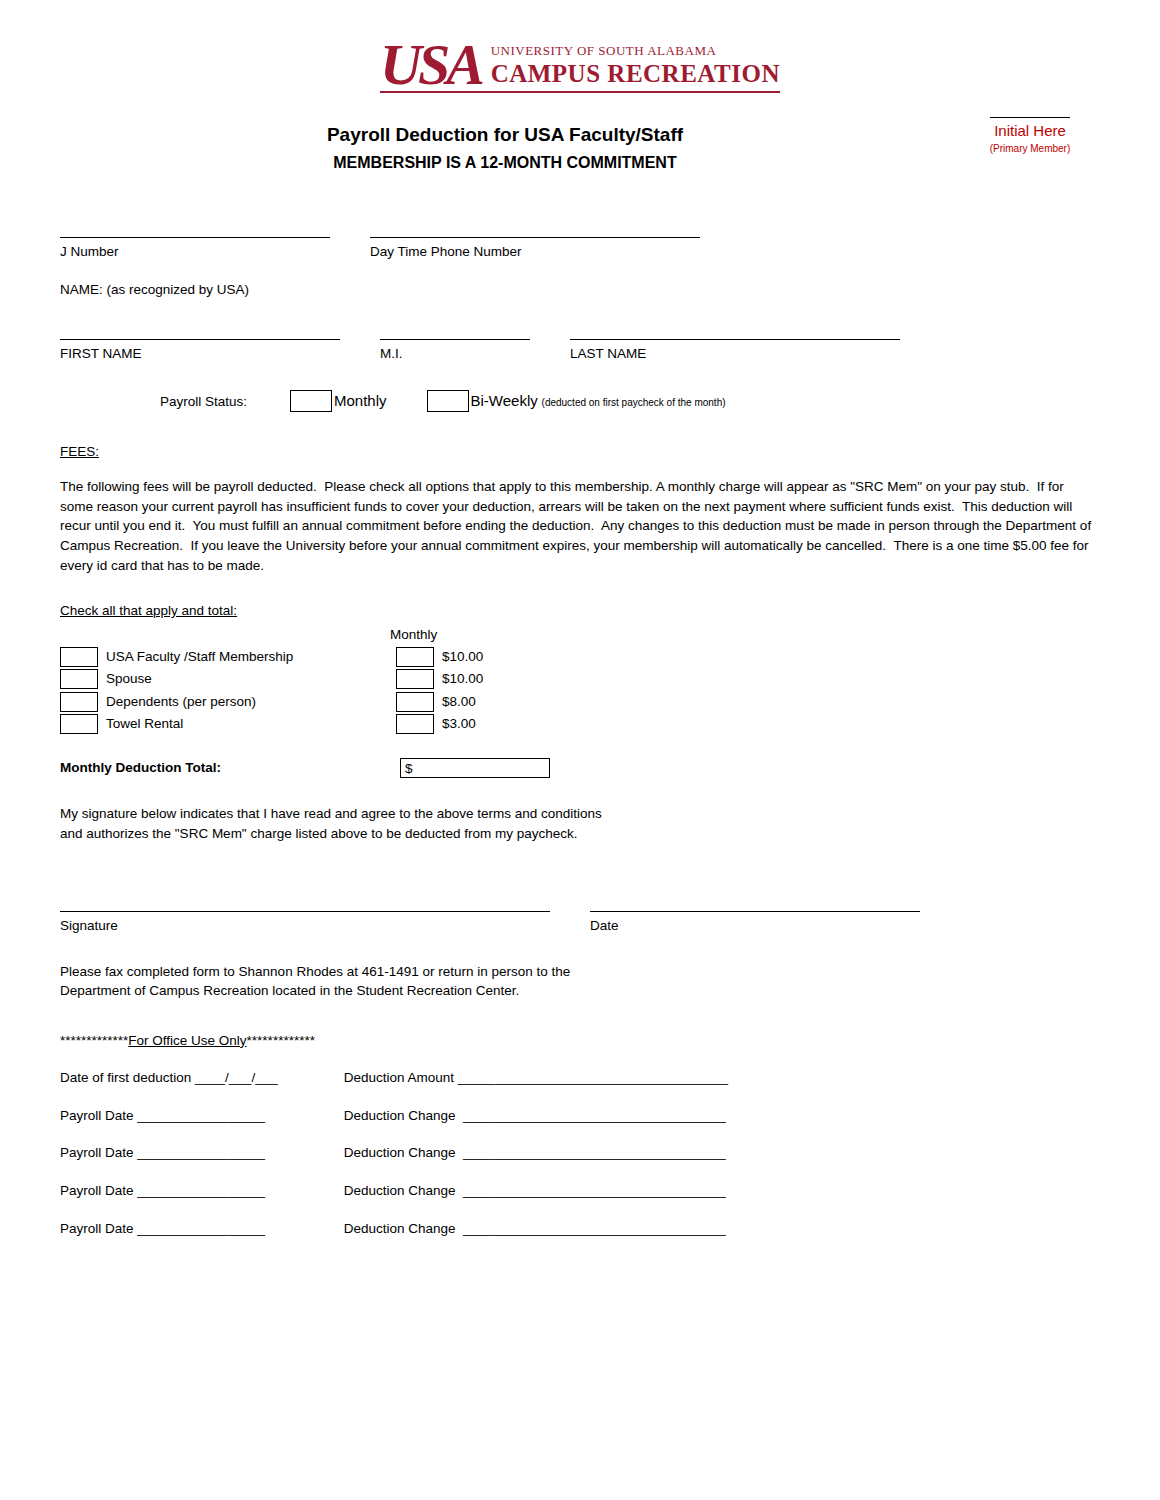USA UNIVERSITY OF SOUTH ALABAMA
CAMPUS RECREATION
Payroll Deduction for USA Faculty/Staff
MEMBERSHIP IS A 12-MONTH COMMITMENT
Initial Here
(Primary Member)
J Number
Day Time Phone Number
NAME: (as recognized by USA)
FIRST NAME
M.I.
LAST NAME
Payroll Status:
Monthly
Bi-Weekly (deducted on first paycheck of the month)
FEES:
The following fees will be payroll deducted. Please check all options that apply to this membership. A monthly charge will appear as "SRC Mem" on your pay stub. If for some reason your current payroll has insufficient funds to cover your deduction, arrears will be taken on the next payment where sufficient funds exist. This deduction will recur until you end it. You must fulfill an annual commitment before ending the deduction. Any changes to this deduction must be made in person through the Department of Campus Recreation. If you leave the University before your annual commitment expires, your membership will automatically be cancelled. There is a one time $5.00 fee for every id card that has to be made.
Check all that apply and total:
Monthly
| | USA Faculty /Staff Membership | | $10.00 |
| | Spouse | | $10.00 |
| | Dependents (per person) | | $8.00 |
| | Towel Rental | | $3.00 |
Monthly Deduction Total:
$
My signature below indicates that I have read and agree to the above terms and conditions
and authorizes the "SRC Mem" charge listed above to be deducted from my paycheck.
Signature
Date
Please fax completed form to Shannon Rhodes at 461-1491 or return in person to the
Department of Campus Recreation located in the Student Recreation Center.
*************For Office Use Only*************
Date of first deduction ____/___/___ Deduction Amount ____________________________________
Payroll Date _________________ Deduction Change ___________________________________
Payroll Date _________________ Deduction Change ___________________________________
Payroll Date _________________ Deduction Change ___________________________________
Payroll Date _________________ Deduction Change ___________________________________